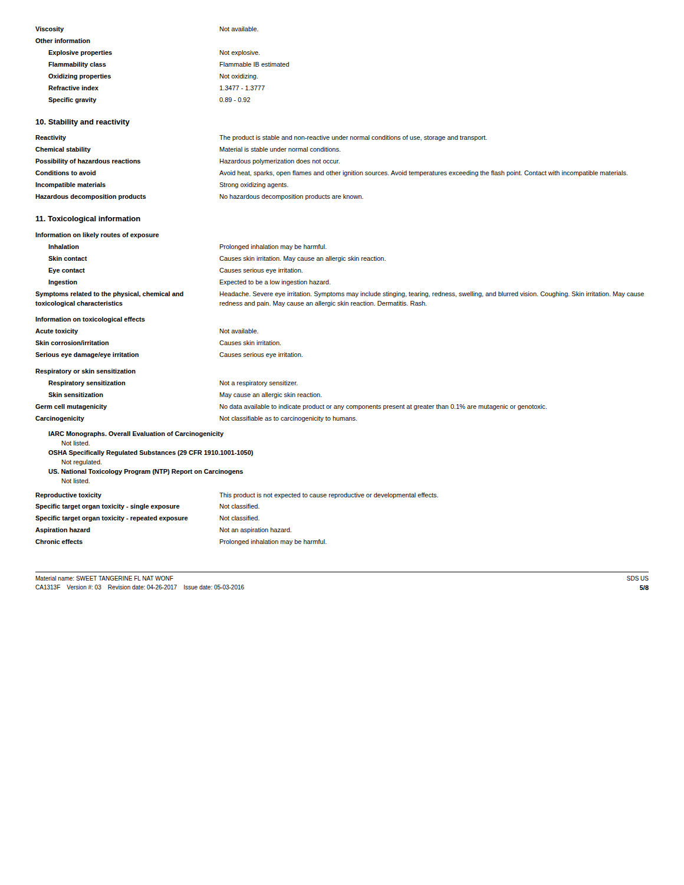| Viscosity | Not available. |
| Other information | |
| Explosive properties | Not explosive. |
| Flammability class | Flammable IB estimated |
| Oxidizing properties | Not oxidizing. |
| Refractive index | 1.3477 - 1.3777 |
| Specific gravity | 0.89 - 0.92 |
10. Stability and reactivity
| Reactivity | The product is stable and non-reactive under normal conditions of use, storage and transport. |
| Chemical stability | Material is stable under normal conditions. |
| Possibility of hazardous reactions | Hazardous polymerization does not occur. |
| Conditions to avoid | Avoid heat, sparks, open flames and other ignition sources. Avoid temperatures exceeding the flash point. Contact with incompatible materials. |
| Incompatible materials | Strong oxidizing agents. |
| Hazardous decomposition products | No hazardous decomposition products are known. |
11. Toxicological information
Information on likely routes of exposure
| Inhalation | Prolonged inhalation may be harmful. |
| Skin contact | Causes skin irritation. May cause an allergic skin reaction. |
| Eye contact | Causes serious eye irritation. |
| Ingestion | Expected to be a low ingestion hazard. |
| Symptoms related to the physical, chemical and toxicological characteristics | Headache. Severe eye irritation. Symptoms may include stinging, tearing, redness, swelling, and blurred vision. Coughing. Skin irritation. May cause redness and pain. May cause an allergic skin reaction. Dermatitis. Rash. |
Information on toxicological effects
| Acute toxicity | Not available. |
| Skin corrosion/irritation | Causes skin irritation. |
| Serious eye damage/eye irritation | Causes serious eye irritation. |
Respiratory or skin sensitization
| Respiratory sensitization | Not a respiratory sensitizer. |
| Skin sensitization | May cause an allergic skin reaction. |
| Germ cell mutagenicity | No data available to indicate product or any components present at greater than 0.1% are mutagenic or genotoxic. |
| Carcinogenicity | Not classifiable as to carcinogenicity to humans. |
IARC Monographs. Overall Evaluation of Carcinogenicity
Not listed.
OSHA Specifically Regulated Substances (29 CFR 1910.1001-1050)
Not regulated.
US. National Toxicology Program (NTP) Report on Carcinogens
Not listed.
| Reproductive toxicity | This product is not expected to cause reproductive or developmental effects. |
| Specific target organ toxicity - single exposure | Not classified. |
| Specific target organ toxicity - repeated exposure | Not classified. |
| Aspiration hazard | Not an aspiration hazard. |
| Chronic effects | Prolonged inhalation may be harmful. |
Material name: SWEET TANGERINE FL NAT WONF
CA1313F Version #: 03 Revision date: 04-26-2017 Issue date: 05-03-2016
SDS US
5/8